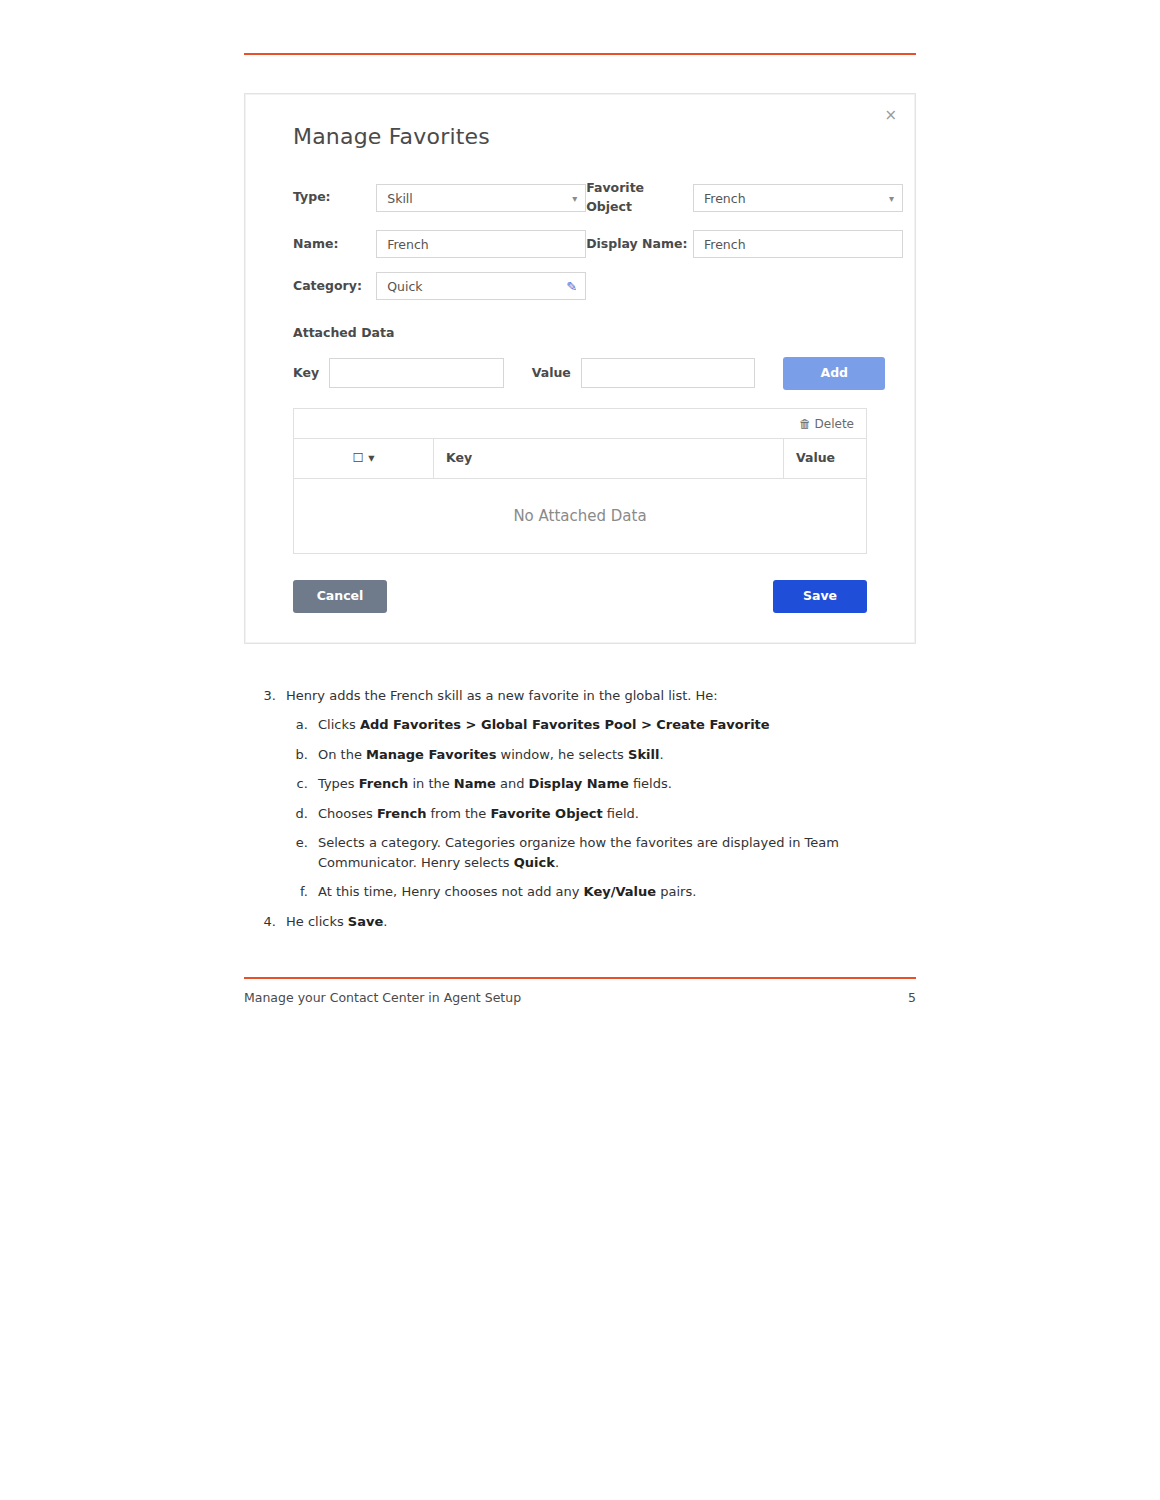×
Manage Favorites
| Type: | Skill | Favorite Object | French |
| Name: | French | Display Name: | French |
| Category: | Quick | | |
Attached Data
Key Value Add
🗑Delete
☐ ▾
Key
Value
No Attached Data
Cancel Save
Henry adds the French skill as a new favorite in the global list. He:
Clicks Add Favorites > Global Favorites Pool > Create Favorite
On the Manage Favorites window, he selects Skill.
Types French in the Name and Display Name fields.
Chooses French from the Favorite Object field.
Selects a category. Categories organize how the favorites are displayed in Team Communicator. Henry selects Quick.
At this time, Henry chooses not add any Key/Value pairs.
He clicks Save.
Manage your Contact Center in Agent Setup 5